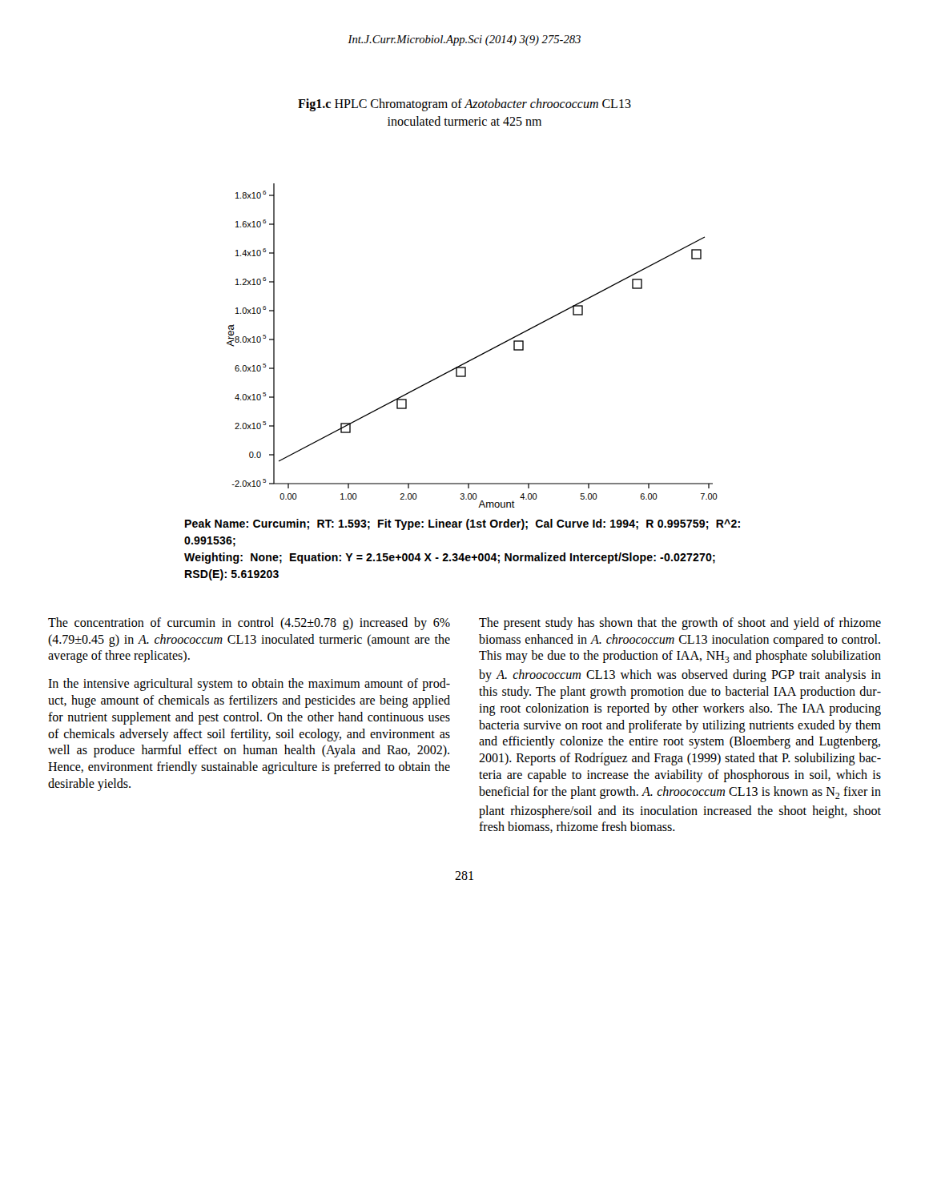Int.J.Curr.Microbiol.App.Sci (2014) 3(9) 275-283
Fig1.c HPLC Chromatogram of Azotobacter chroococcum CL13
inoculated turmeric at 425 nm
1.8x10 1.6x10 1.4x10 1.2x10 1.0x10 8.0x10 6.0x10 4.0x10 2.0x10 0.0 -2.0x10 6 6 6 6 6 5 5 5 5 5 0.00 1.00 2.00 3.00 4.00 5.00 6.00 7.00 Area Amount
Peak Name: Curcumin; RT: 1.593; Fit Type: Linear (1st Order); Cal Curve Id: 1994; R 0.995759; R^2: 0.991536;
Weighting: None; Equation: Y = 2.15e+004 X - 2.34e+004; Normalized Intercept/Slope: -0.027270; RSD(E): 5.619203
The concentration of curcumin in control (4.52±0.78 g) increased by 6% (4.79±0.45 g) in A. chroococcum CL13 inoculated turmeric (amount are the average of three replicates).
In the intensive agricultural system to obtain the maximum amount of product, huge amount of chemicals as fertilizers and pesticides are being applied for nutrient supplement and pest control. On the other hand continuous uses of chemicals adversely affect soil fertility, soil ecology, and environment as well as produce harmful effect on human health (Ayala and Rao, 2002). Hence, environment friendly sustainable agriculture is preferred to obtain the desirable yields.
The present study has shown that the growth of shoot and yield of rhizome biomass enhanced in A. chroococcum CL13 inoculation compared to control. This may be due to the production of IAA, NH3 and phosphate solubilization by A. chroococcum CL13 which was observed during PGP trait analysis in this study. The plant growth promotion due to bacterial IAA production during root colonization is reported by other workers also. The IAA producing bacteria survive on root and proliferate by utilizing nutrients exuded by them and efficiently colonize the entire root system (Bloemberg and Lugtenberg, 2001). Reports of Rodríguez and Fraga (1999) stated that P. solubilizing bacteria are capable to increase the aviability of phosphorous in soil, which is beneficial for the plant growth. A. chroococcum CL13 is known as N2 fixer in plant rhizosphere/soil and its inoculation increased the shoot height, shoot fresh biomass, rhizome fresh biomass.
281